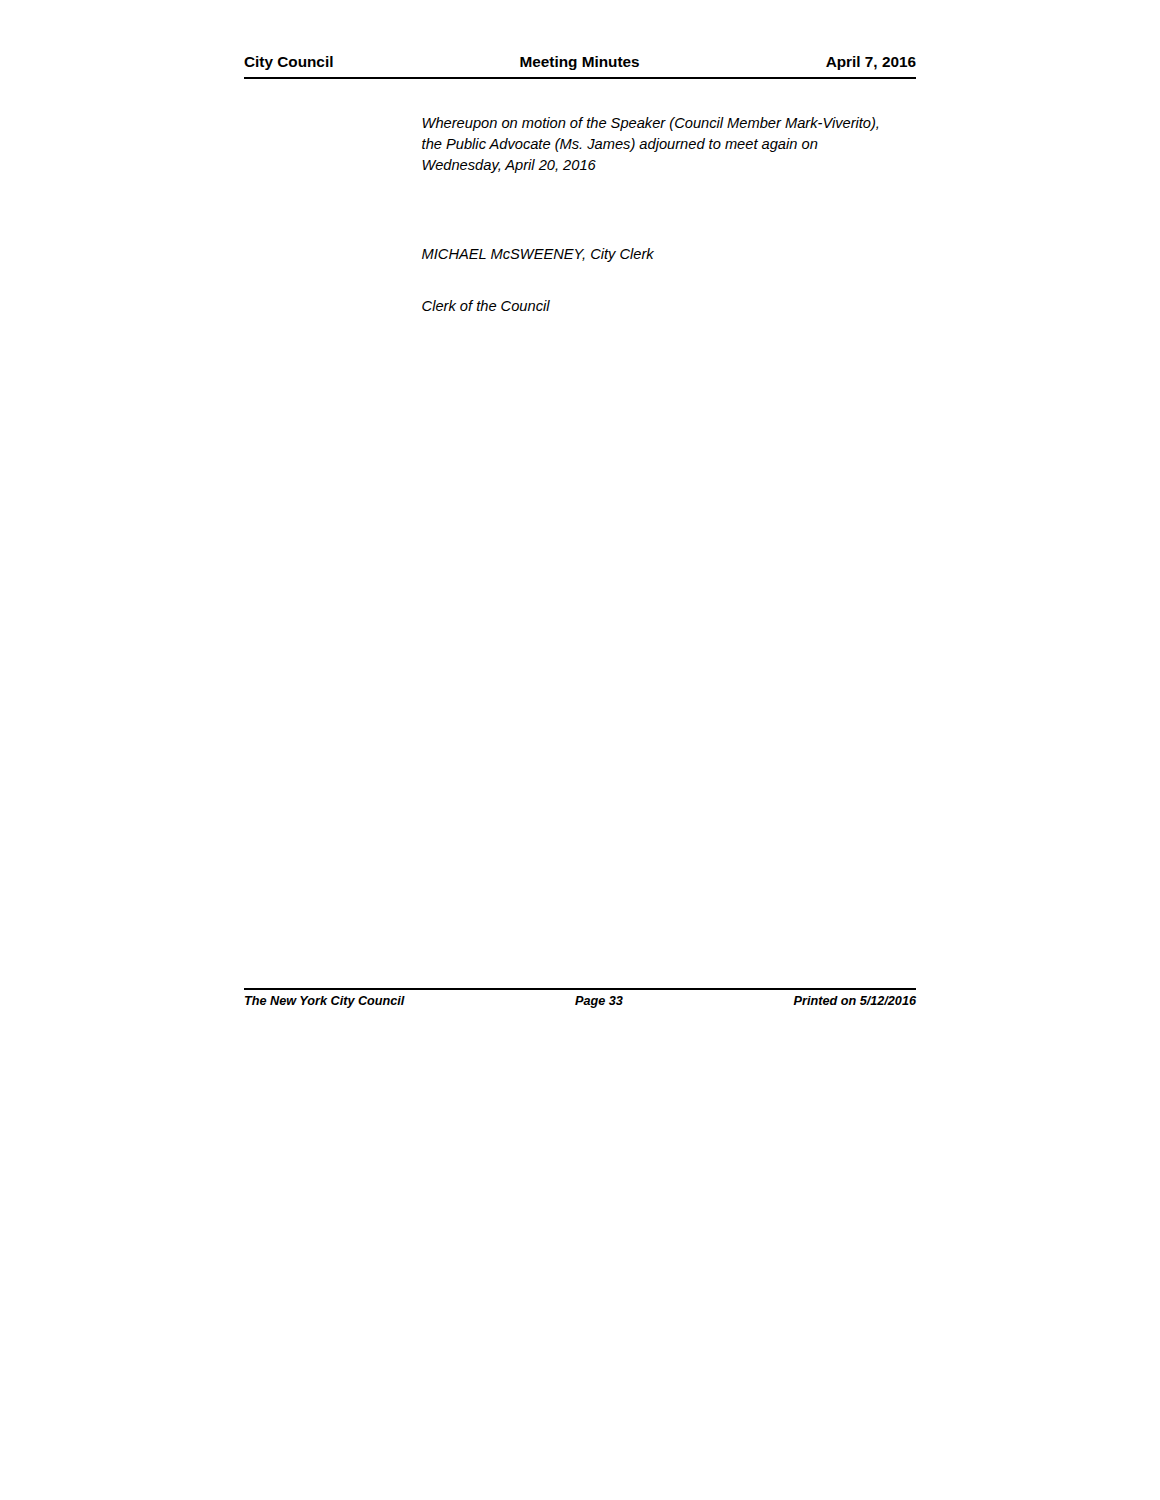City Council
Meeting Minutes
April 7, 2016
Whereupon on motion of the Speaker (Council Member Mark-Viverito), the Public Advocate (Ms. James) adjourned to meet again on Wednesday, April 20, 2016
MICHAEL McSWEENEY, City Clerk
Clerk of the Council
The New York City Council
Page 33
Printed on 5/12/2016